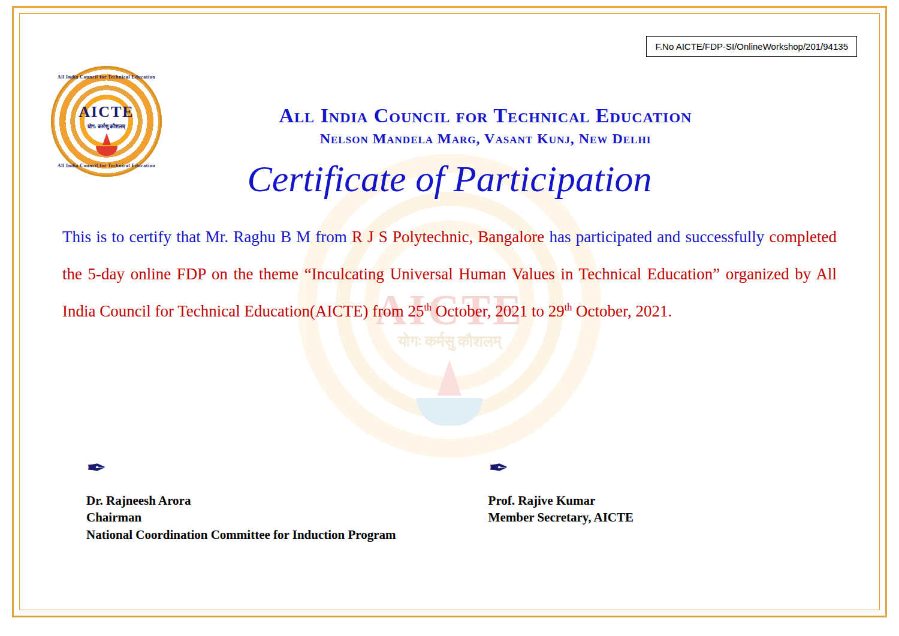F.No AICTE/FDP-SI/OnlineWorkshop/201/94135
All India Council for Technical Education
AICTE
योगः कर्मसु कौशलम्
All India Council for Technical Education
AICTE
योगः कर्मसु कौशलम्
All India Council for Technical Education
Nelson Mandela Marg, Vasant Kunj, New Delhi
Certificate of Participation
This is to certify that Mr. Raghu B M from R J S Polytechnic, Bangalore has participated and successfully completed the 5-day online FDP on the theme “Inculcating Universal Human Values in Technical Education” organized by All India Council for Technical Education(AICTE) from 25th October, 2021 to 29th October, 2021.
✒
Dr. Rajneesh Arora
Chairman
National Coordination Committee for Induction Program
✒
Prof. Rajive Kumar
Member Secretary, AICTE